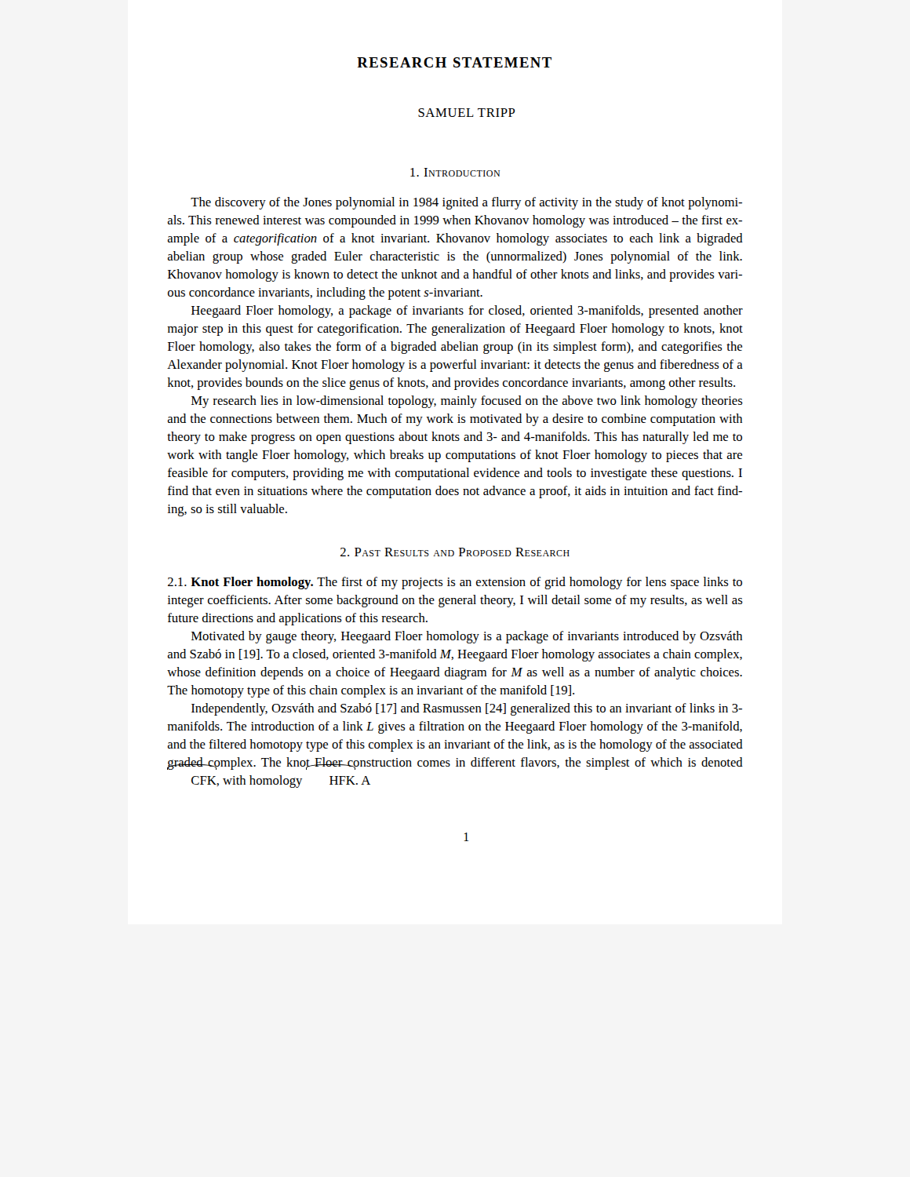RESEARCH STATEMENT
SAMUEL TRIPP
1. Introduction
The discovery of the Jones polynomial in 1984 ignited a flurry of activity in the study of knot polynomials. This renewed interest was compounded in 1999 when Khovanov homology was introduced – the first example of a categorification of a knot invariant. Khovanov homology associates to each link a bigraded abelian group whose graded Euler characteristic is the (unnormalized) Jones polynomial of the link. Khovanov homology is known to detect the unknot and a handful of other knots and links, and provides various concordance invariants, including the potent s-invariant.
Heegaard Floer homology, a package of invariants for closed, oriented 3-manifolds, presented another major step in this quest for categorification. The generalization of Heegaard Floer homology to knots, knot Floer homology, also takes the form of a bigraded abelian group (in its simplest form), and categorifies the Alexander polynomial. Knot Floer homology is a powerful invariant: it detects the genus and fiberedness of a knot, provides bounds on the slice genus of knots, and provides concordance invariants, among other results.
My research lies in low-dimensional topology, mainly focused on the above two link homology theories and the connections between them. Much of my work is motivated by a desire to combine computation with theory to make progress on open questions about knots and 3- and 4-manifolds. This has naturally led me to work with tangle Floer homology, which breaks up computations of knot Floer homology to pieces that are feasible for computers, providing me with computational evidence and tools to investigate these questions. I find that even in situations where the computation does not advance a proof, it aids in intuition and fact finding, so is still valuable.
2. Past Results and Proposed Research
2.1. Knot Floer homology.
The first of my projects is an extension of grid homology for lens space links to integer coefficients. After some background on the general theory, I will detail some of my results, as well as future directions and applications of this research.
Motivated by gauge theory, Heegaard Floer homology is a package of invariants introduced by Ozsváth and Szabó in [19]. To a closed, oriented 3-manifold M, Heegaard Floer homology associates a chain complex, whose definition depends on a choice of Heegaard diagram for M as well as a number of analytic choices. The homotopy type of this chain complex is an invariant of the manifold [19].
Independently, Ozsváth and Szabó [17] and Rasmussen [24] generalized this to an invariant of links in 3-manifolds. The introduction of a link L gives a filtration on the Heegaard Floer homology of the 3-manifold, and the filtered homotopy type of this complex is an invariant of the link, as is the homology of the associated graded complex. The knot Floer construction comes in different flavors, the simplest of which is denoted CFK, with homology HFK. A
1